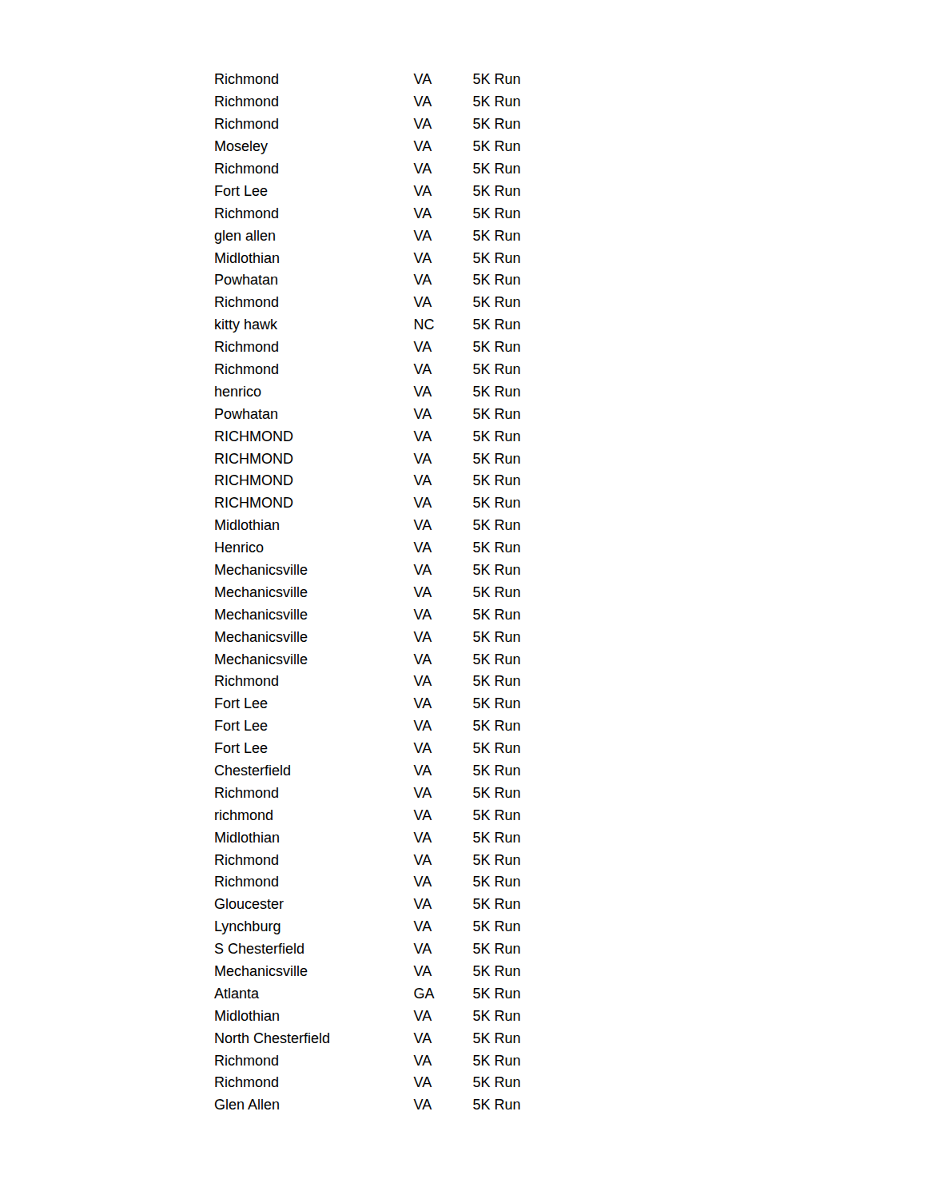| Richmond | VA | 5K Run |
| Richmond | VA | 5K Run |
| Richmond | VA | 5K Run |
| Moseley | VA | 5K Run |
| Richmond | VA | 5K Run |
| Fort Lee | VA | 5K Run |
| Richmond | VA | 5K Run |
| glen allen | VA | 5K Run |
| Midlothian | VA | 5K Run |
| Powhatan | VA | 5K Run |
| Richmond | VA | 5K Run |
| kitty hawk | NC | 5K Run |
| Richmond | VA | 5K Run |
| Richmond | VA | 5K Run |
| henrico | VA | 5K Run |
| Powhatan | VA | 5K Run |
| RICHMOND | VA | 5K Run |
| RICHMOND | VA | 5K Run |
| RICHMOND | VA | 5K Run |
| RICHMOND | VA | 5K Run |
| Midlothian | VA | 5K Run |
| Henrico | VA | 5K Run |
| Mechanicsville | VA | 5K Run |
| Mechanicsville | VA | 5K Run |
| Mechanicsville | VA | 5K Run |
| Mechanicsville | VA | 5K Run |
| Mechanicsville | VA | 5K Run |
| Richmond | VA | 5K Run |
| Fort Lee | VA | 5K Run |
| Fort Lee | VA | 5K Run |
| Fort Lee | VA | 5K Run |
| Chesterfield | VA | 5K Run |
| Richmond | VA | 5K Run |
| richmond | VA | 5K Run |
| Midlothian | VA | 5K Run |
| Richmond | VA | 5K Run |
| Richmond | VA | 5K Run |
| Gloucester | VA | 5K Run |
| Lynchburg | VA | 5K Run |
| S Chesterfield | VA | 5K Run |
| Mechanicsville | VA | 5K Run |
| Atlanta | GA | 5K Run |
| Midlothian | VA | 5K Run |
| North Chesterfield | VA | 5K Run |
| Richmond | VA | 5K Run |
| Richmond | VA | 5K Run |
| Glen Allen | VA | 5K Run |